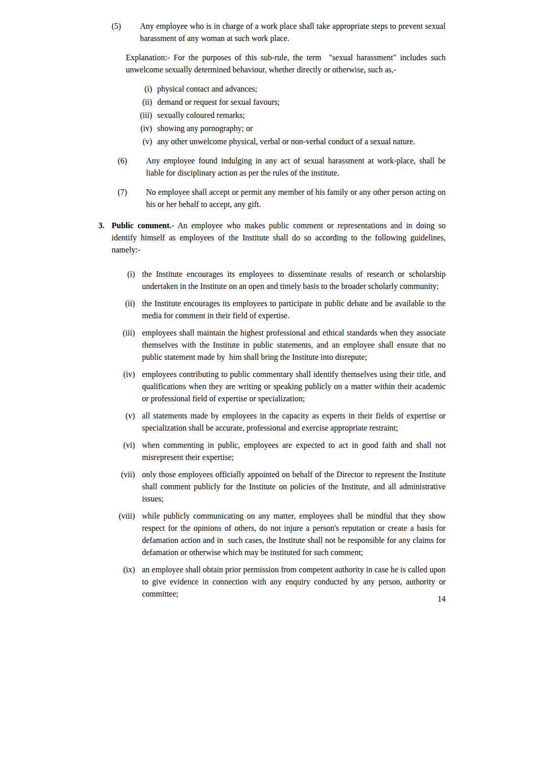(5)
Any employee who is in charge of a work place shall take appropriate steps to prevent sexual harassment of any woman at such work place.
Explanation:- For the purposes of this sub-rule, the term "sexual harassment" includes such unwelcome sexually determined behaviour, whether directly or otherwise, such as,-
(i)
physical contact and advances;
(ii)
demand or request for sexual favours;
(iii)
sexually coloured remarks;
(iv)
showing any pornography; or
(v)
any other unwelcome physical, verbal or non-verbal conduct of a sexual nature.
(6)
Any employee found indulging in any act of sexual harassment at work-place, shall be liable for disciplinary action as per the rules of the institute.
(7)
No employee shall accept or permit any member of his family or any other person acting on his or her behalf to accept, any gift.
3.
Public comment.- An employee who makes public comment or representations and in doing so identify himself as employees of the Institute shall do so according to the following guidelines, namely:-
(i)
the Institute encourages its employees to disseminate results of research or scholarship undertaken in the Institute on an open and timely basis to the broader scholarly community;
(ii)
the Institute encourages its employees to participate in public debate and be available to the media for comment in their field of expertise.
(iii)
employees shall maintain the highest professional and ethical standards when they associate themselves with the Institute in public statements, and an employee shall ensure that no public statement made by him shall bring the Institute into disrepute;
(iv)
employees contributing to public commentary shall identify themselves using their title, and qualifications when they are writing or speaking publicly on a matter within their academic or professional field of expertise or specialization;
(v)
all statements made by employees in the capacity as experts in their fields of expertise or specialization shall be accurate, professional and exercise appropriate restraint;
(vi)
when commenting in public, employees are expected to act in good faith and shall not misrepresent their expertise;
(vii)
only those employees officially appointed on behalf of the Director to represent the Institute shall comment publicly for the Institute on policies of the Institute, and all administrative issues;
(viii)
while publicly communicating on any matter, employees shall be mindful that they show respect for the opinions of others, do not injure a person's reputation or create a basis for defamation action and in such cases, the Institute shall not be responsible for any claims for defamation or otherwise which may be instituted for such comment;
(ix)
an employee shall obtain prior permission from competent authority in case he is called upon to give evidence in connection with any enquiry conducted by any person, authority or committee;
14